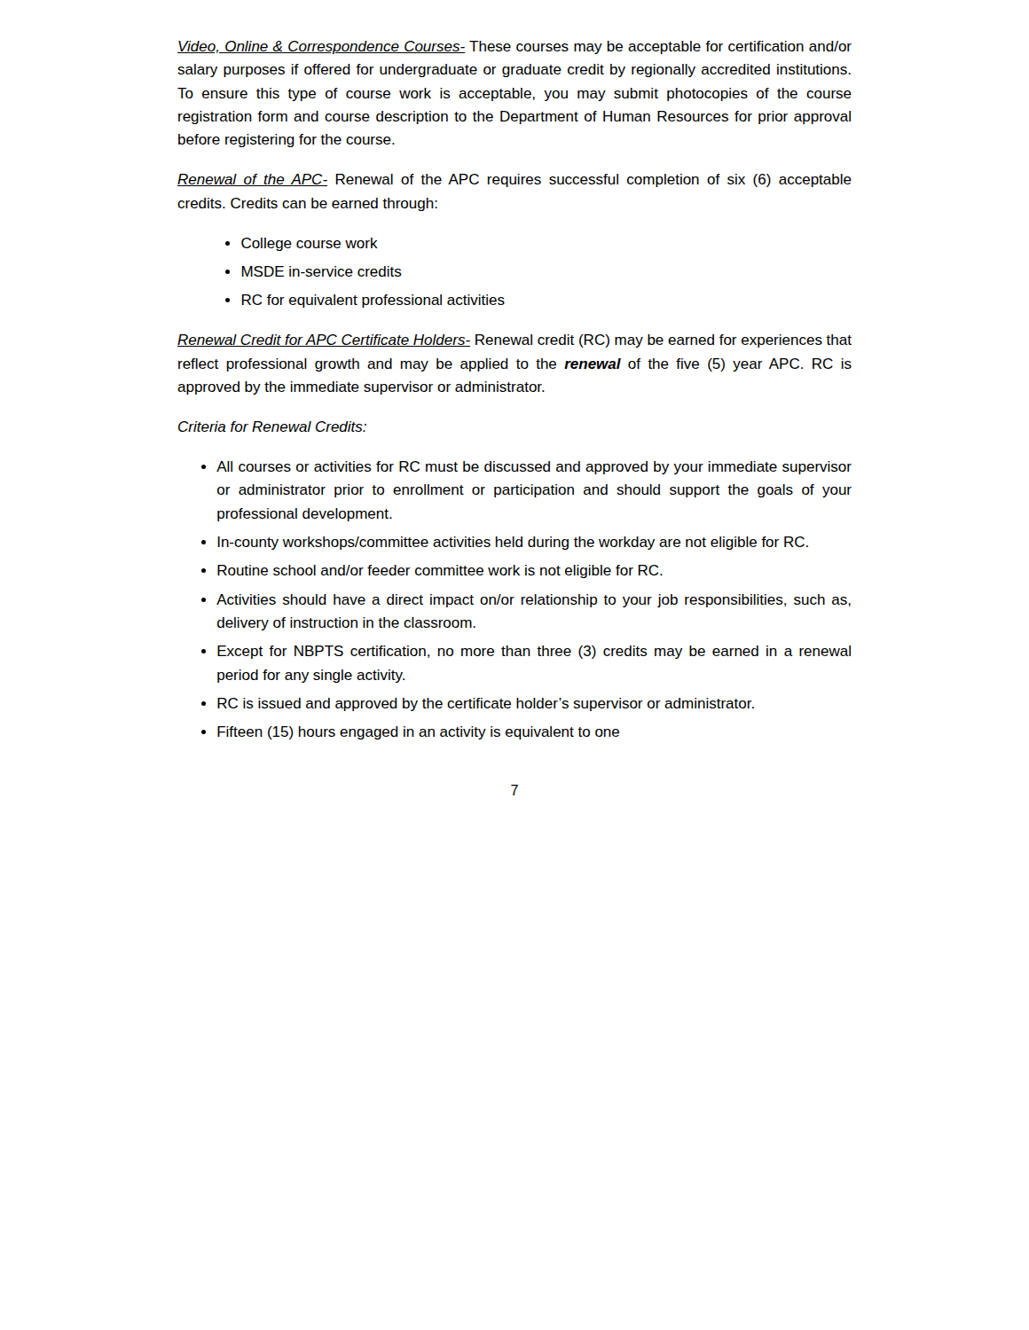Video, Online & Correspondence Courses- These courses may be acceptable for certification and/or salary purposes if offered for undergraduate or graduate credit by regionally accredited institutions. To ensure this type of course work is acceptable, you may submit photocopies of the course registration form and course description to the Department of Human Resources for prior approval before registering for the course.
Renewal of the APC- Renewal of the APC requires successful completion of six (6) acceptable credits. Credits can be earned through:
College course work
MSDE in-service credits
RC for equivalent professional activities
Renewal Credit for APC Certificate Holders- Renewal credit (RC) may be earned for experiences that reflect professional growth and may be applied to the renewal of the five (5) year APC. RC is approved by the immediate supervisor or administrator.
Criteria for Renewal Credits:
All courses or activities for RC must be discussed and approved by your immediate supervisor or administrator prior to enrollment or participation and should support the goals of your professional development.
In-county workshops/committee activities held during the workday are not eligible for RC.
Routine school and/or feeder committee work is not eligible for RC.
Activities should have a direct impact on/or relationship to your job responsibilities, such as, delivery of instruction in the classroom.
Except for NBPTS certification, no more than three (3) credits may be earned in a renewal period for any single activity.
RC is issued and approved by the certificate holder’s supervisor or administrator.
Fifteen (15) hours engaged in an activity is equivalent to one
7